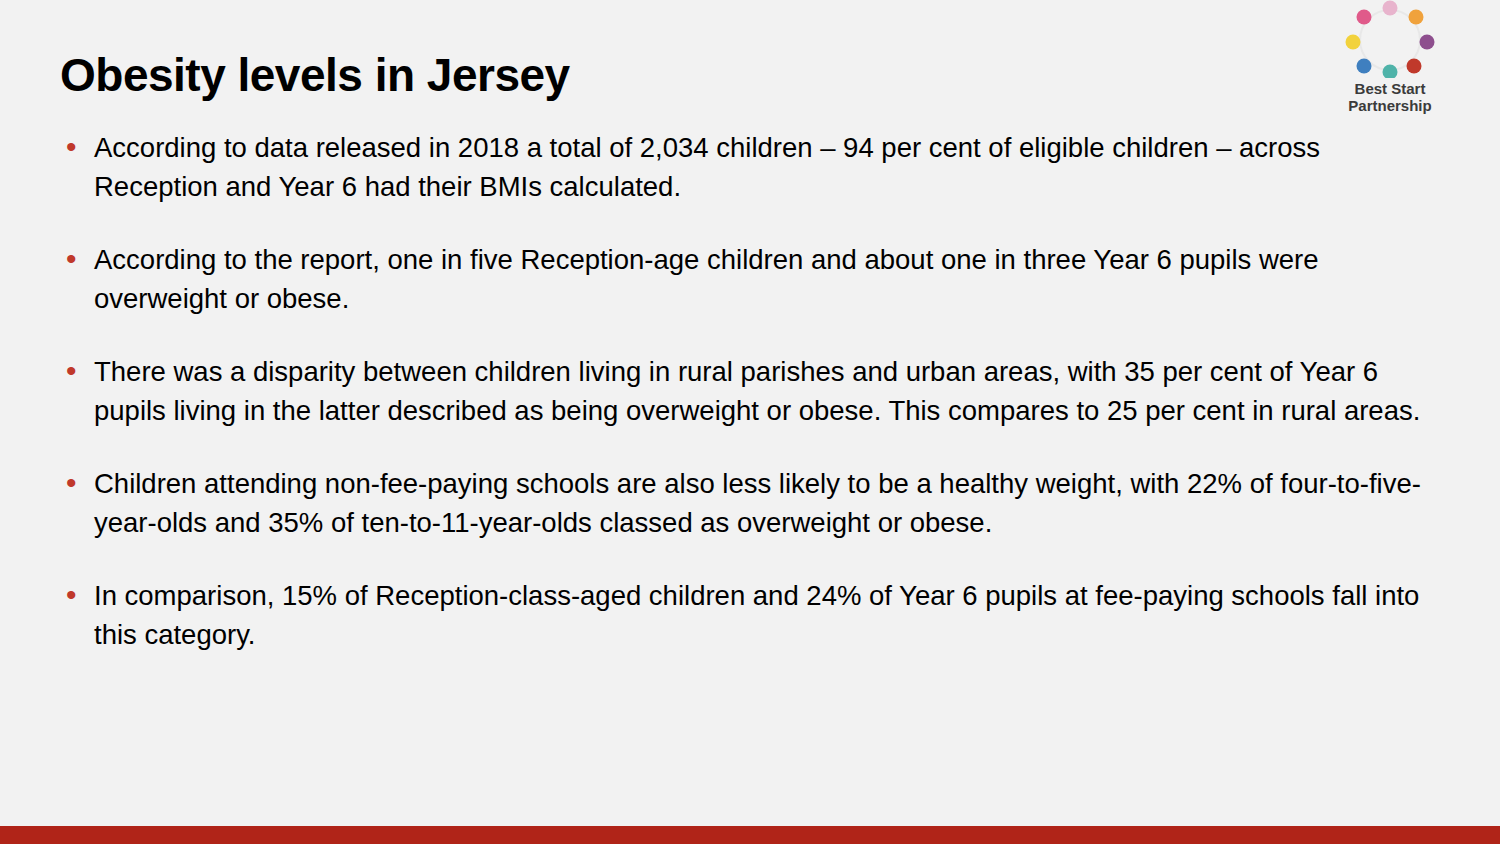Best Start
Partnership
Obesity levels in Jersey
According to data released in 2018 a total of 2,034 children – 94 per cent of eligible children – across Reception and Year 6 had their BMIs calculated.
According to the report, one in five Reception-age children and about one in three Year 6 pupils were overweight or obese.
There was a disparity between children living in rural parishes and urban areas, with 35 per cent of Year 6 pupils living in the latter described as being overweight or obese. This compares to 25 per cent in rural areas.
Children attending non-fee-paying schools are also less likely to be a healthy weight, with 22% of four-to-five-year-olds and 35% of ten-to-11-year-olds classed as overweight or obese.
In comparison, 15% of Reception-class-aged children and 24% of Year 6 pupils at fee-paying schools fall into this category.